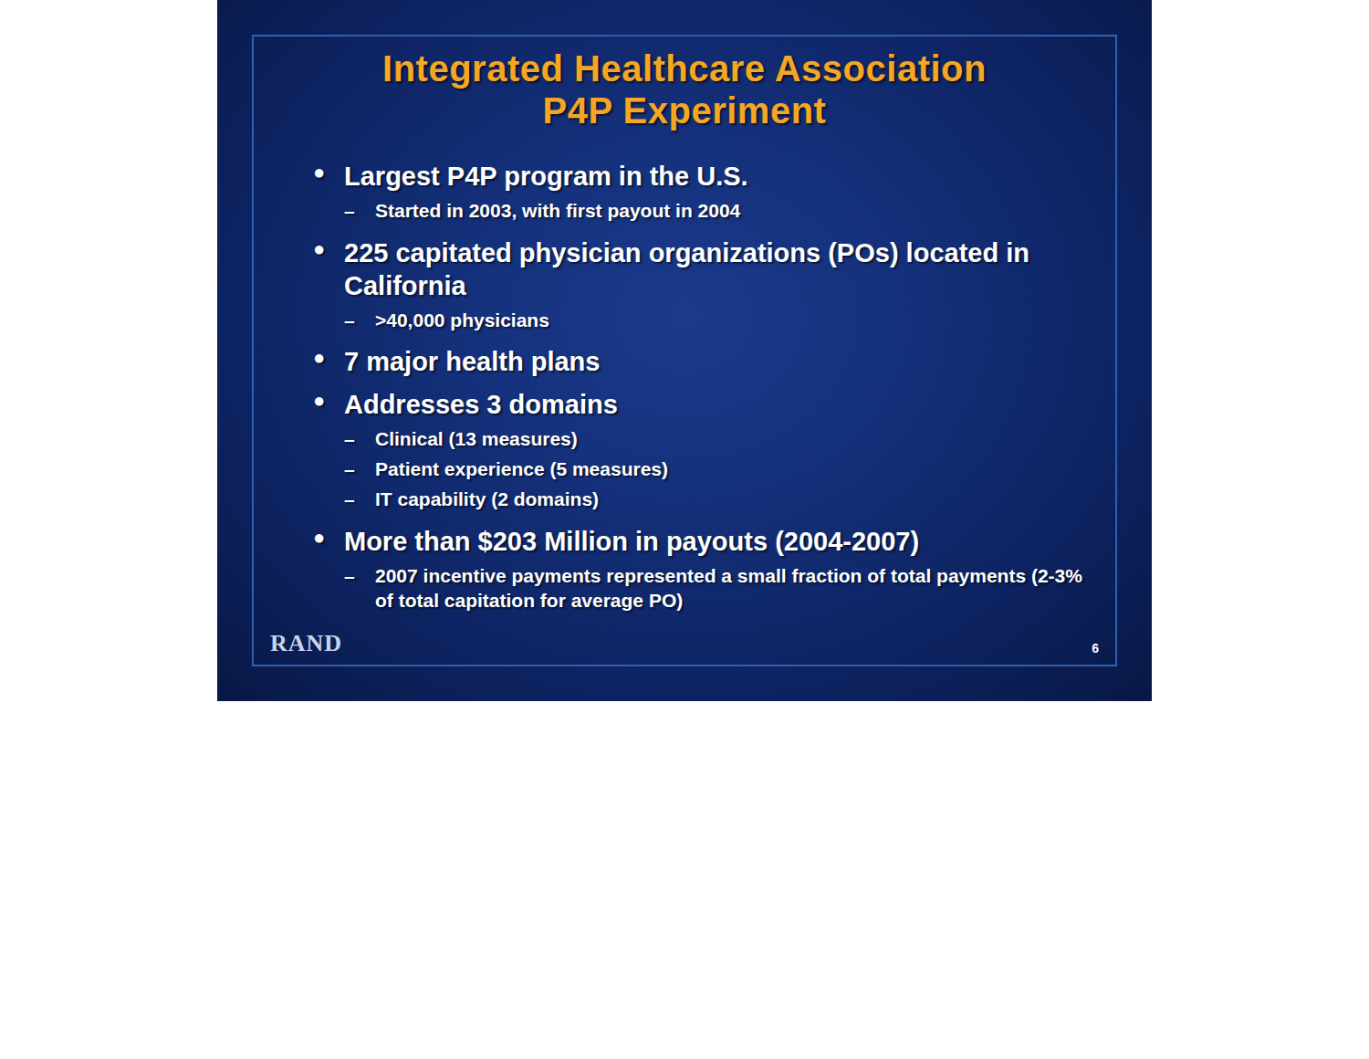Integrated Healthcare Association
P4P Experiment
Largest P4P program in the U.S.
Started in 2003, with first payout in 2004
225 capitated physician organizations (POs) located in California
>40,000 physicians
7 major health plans
Addresses 3 domains
Clinical (13 measures)
Patient experience (5 measures)
IT capability (2 domains)
More than $203 Million in payouts (2004-2007)
2007 incentive payments represented a small fraction of total payments (2-3% of total capitation for average PO)
RAND
6